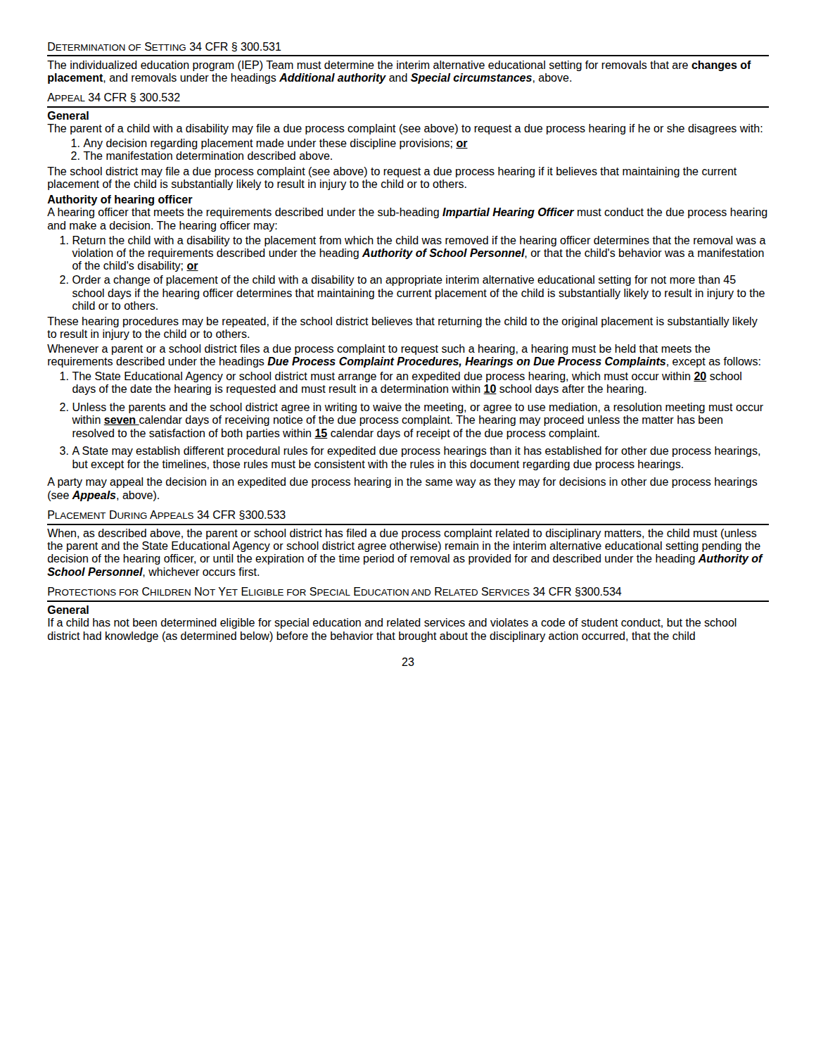DETERMINATION OF SETTING 34 CFR § 300.531
The individualized education program (IEP) Team must determine the interim alternative educational setting for removals that are changes of placement, and removals under the headings Additional authority and Special circumstances, above.
APPEAL 34 CFR § 300.532
General
The parent of a child with a disability may file a due process complaint (see above) to request a due process hearing if he or she disagrees with:
Any decision regarding placement made under these discipline provisions; or
The manifestation determination described above.
The school district may file a due process complaint (see above) to request a due process hearing if it believes that maintaining the current placement of the child is substantially likely to result in injury to the child or to others.
Authority of hearing officer
A hearing officer that meets the requirements described under the sub-heading Impartial Hearing Officer must conduct the due process hearing and make a decision. The hearing officer may:
Return the child with a disability to the placement from which the child was removed if the hearing officer determines that the removal was a violation of the requirements described under the heading Authority of School Personnel, or that the child's behavior was a manifestation of the child's disability; or
Order a change of placement of the child with a disability to an appropriate interim alternative educational setting for not more than 45 school days if the hearing officer determines that maintaining the current placement of the child is substantially likely to result in injury to the child or to others.
These hearing procedures may be repeated, if the school district believes that returning the child to the original placement is substantially likely to result in injury to the child or to others.
Whenever a parent or a school district files a due process complaint to request such a hearing, a hearing must be held that meets the requirements described under the headings Due Process Complaint Procedures, Hearings on Due Process Complaints, except as follows:
The State Educational Agency or school district must arrange for an expedited due process hearing, which must occur within 20 school days of the date the hearing is requested and must result in a determination within 10 school days after the hearing.
Unless the parents and the school district agree in writing to waive the meeting, or agree to use mediation, a resolution meeting must occur within seven calendar days of receiving notice of the due process complaint. The hearing may proceed unless the matter has been resolved to the satisfaction of both parties within 15 calendar days of receipt of the due process complaint.
A State may establish different procedural rules for expedited due process hearings than it has established for other due process hearings, but except for the timelines, those rules must be consistent with the rules in this document regarding due process hearings.
A party may appeal the decision in an expedited due process hearing in the same way as they may for decisions in other due process hearings (see Appeals, above).
PLACEMENT DURING APPEALS 34 CFR §300.533
When, as described above, the parent or school district has filed a due process complaint related to disciplinary matters, the child must (unless the parent and the State Educational Agency or school district agree otherwise) remain in the interim alternative educational setting pending the decision of the hearing officer, or until the expiration of the time period of removal as provided for and described under the heading Authority of School Personnel, whichever occurs first.
PROTECTIONS FOR CHILDREN NOT YET ELIGIBLE FOR SPECIAL EDUCATION AND RELATED SERVICES 34 CFR §300.534
General
If a child has not been determined eligible for special education and related services and violates a code of student conduct, but the school district had knowledge (as determined below) before the behavior that brought about the disciplinary action occurred, that the child
23